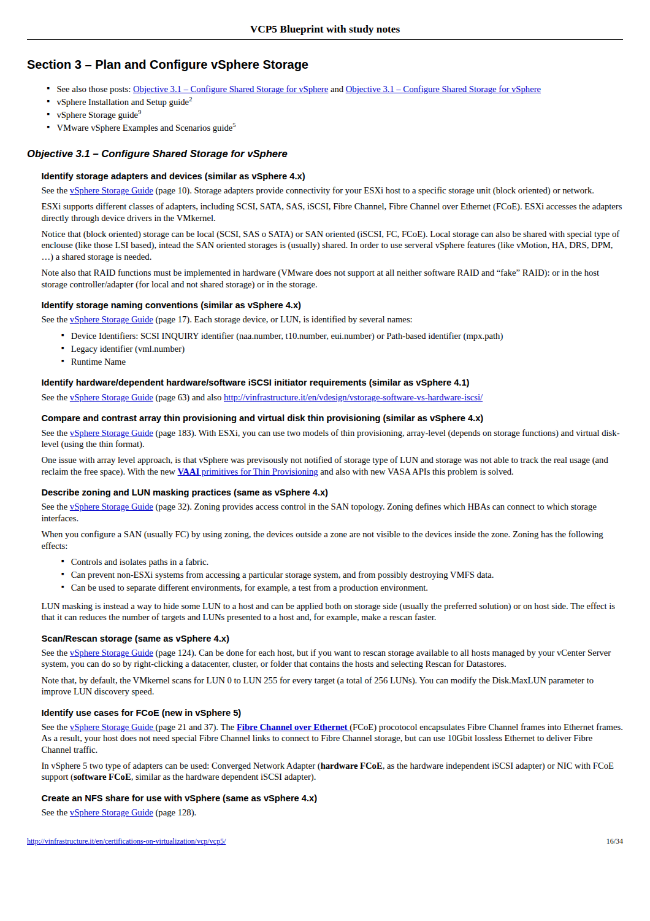VCP5 Blueprint with study notes
Section 3 – Plan and Configure vSphere Storage
See also those posts: Objective 3.1 – Configure Shared Storage for vSphere and Objective 3.1 – Configure Shared Storage for vSphere
vSphere Installation and Setup guide2
vSphere Storage guide9
VMware vSphere Examples and Scenarios guide5
Objective 3.1 – Configure Shared Storage for vSphere
Identify storage adapters and devices (similar as vSphere 4.x)
See the vSphere Storage Guide (page 10). Storage adapters provide connectivity for your ESXi host to a specific storage unit (block oriented) or network.
ESXi supports different classes of adapters, including SCSI, SATA, SAS, iSCSI, Fibre Channel, Fibre Channel over Ethernet (FCoE). ESXi accesses the adapters directly through device drivers in the VMkernel.
Notice that (block oriented) storage can be local (SCSI, SAS o SATA) or SAN oriented (iSCSI, FC, FCoE). Local storage can also be shared with special type of enclouse (like those LSI based), intead the SAN oriented storages is (usually) shared. In order to use serveral vSphere features (like vMotion, HA, DRS, DPM, …) a shared storage is needed.
Note also that RAID functions must be implemented in hardware (VMware does not support at all neither software RAID and “fake” RAID): or in the host storage controller/adapter (for local and not shared storage) or in the storage.
Identify storage naming conventions (similar as vSphere 4.x)
See the vSphere Storage Guide (page 17). Each storage device, or LUN, is identified by several names:
Device Identifiers: SCSI INQUIRY identifier (naa.number, t10.number, eui.number) or Path-based identifier (mpx.path)
Legacy identifier (vml.number)
Runtime Name
Identify hardware/dependent hardware/software iSCSI initiator requirements (similar as vSphere 4.1)
See the vSphere Storage Guide (page 63) and also http://vinfrastructure.it/en/vdesign/vstorage-software-vs-hardware-iscsi/
Compare and contrast array thin provisioning and virtual disk thin provisioning (similar as vSphere 4.x)
See the vSphere Storage Guide (page 183). With ESXi, you can use two models of thin provisioning, array-level (depends on storage functions) and virtual disk-level (using the thin format).
One issue with array level approach, is that vSphere was previsously not notified of storage type of LUN and storage was not able to track the real usage (and reclaim the free space). With the new VAAI primitives for Thin Provisioning and also with new VASA APIs this problem is solved.
Describe zoning and LUN masking practices (same as vSphere 4.x)
See the vSphere Storage Guide (page 32). Zoning provides access control in the SAN topology. Zoning defines which HBAs can connect to which storage interfaces.
When you configure a SAN (usually FC) by using zoning, the devices outside a zone are not visible to the devices inside the zone. Zoning has the following effects:
Controls and isolates paths in a fabric.
Can prevent non-ESXi systems from accessing a particular storage system, and from possibly destroying VMFS data.
Can be used to separate different environments, for example, a test from a production environment.
LUN masking is instead a way to hide some LUN to a host and can be applied both on storage side (usually the preferred solution) or on host side. The effect is that it can reduces the number of targets and LUNs presented to a host and, for example, make a rescan faster.
Scan/Rescan storage (same as vSphere 4.x)
See the vSphere Storage Guide (page 124). Can be done for each host, but if you want to rescan storage available to all hosts managed by your vCenter Server system, you can do so by right-clicking a datacenter, cluster, or folder that contains the hosts and selecting Rescan for Datastores.
Note that, by default, the VMkernel scans for LUN 0 to LUN 255 for every target (a total of 256 LUNs). You can modify the Disk.MaxLUN parameter to improve LUN discovery speed.
Identify use cases for FCoE (new in vSphere 5)
See the vSphere Storage Guide (page 21 and 37). The Fibre Channel over Ethernet (FCoE) procotocol encapsulates Fibre Channel frames into Ethernet frames. As a result, your host does not need special Fibre Channel links to connect to Fibre Channel storage, but can use 10Gbit lossless Ethernet to deliver Fibre Channel traffic.
In vSphere 5 two type of adapters can be used: Converged Network Adapter (hardware FCoE, as the hardware independent iSCSI adapter) or NIC with FCoE support (software FCoE, similar as the hardware dependent iSCSI adapter).
Create an NFS share for use with vSphere (same as vSphere 4.x)
See the vSphere Storage Guide (page 128).
http://vinfrastructure.it/en/certifications-on-virtualization/vcp/vcp5/ 16/34